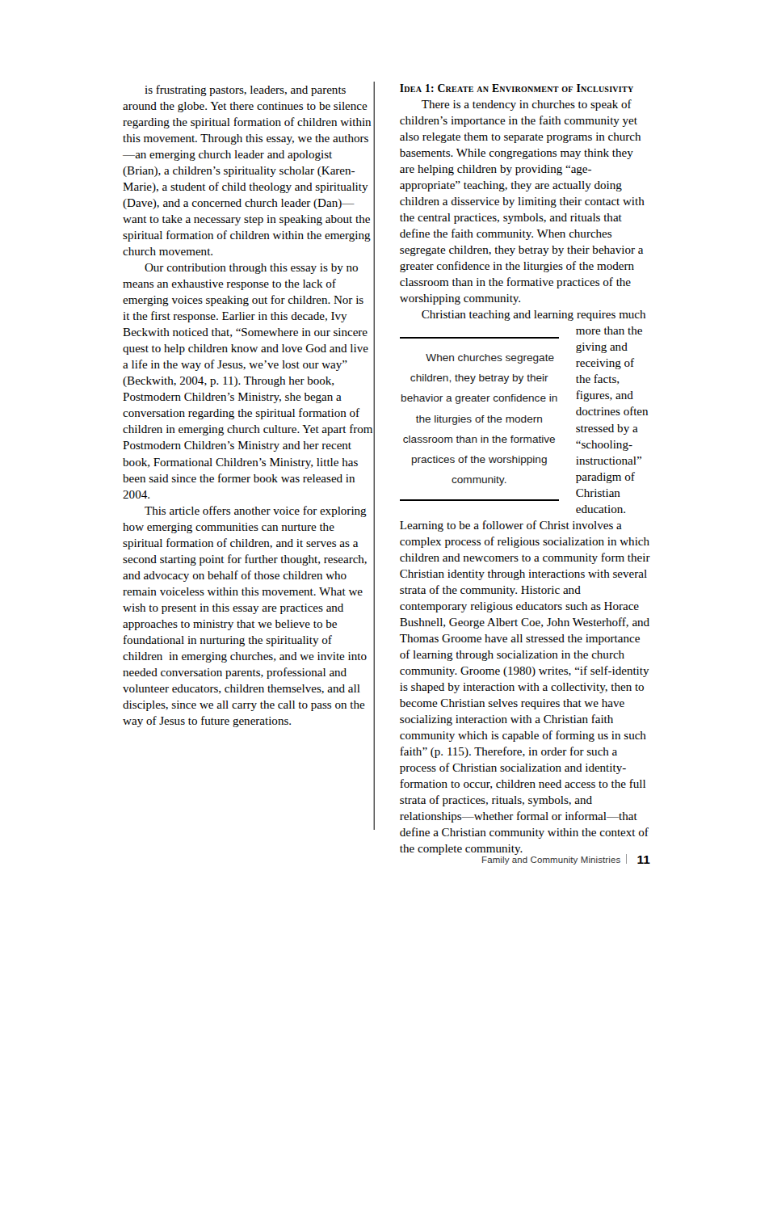is frustrating pastors, leaders, and parents around the globe. Yet there continues to be silence regarding the spiritual formation of children within this movement. Through this essay, we the authors—an emerging church leader and apologist (Brian), a children’s spirituality scholar (Karen-Marie), a student of child theology and spirituality (Dave), and a concerned church leader (Dan)—want to take a necessary step in speaking about the spiritual formation of children within the emerging church movement.
Our contribution through this essay is by no means an exhaustive response to the lack of emerging voices speaking out for children. Nor is it the first response. Earlier in this decade, Ivy Beckwith noticed that, “Somewhere in our sincere quest to help children know and love God and live a life in the way of Jesus, we’ve lost our way” (Beckwith, 2004, p. 11). Through her book, Postmodern Children’s Ministry, she began a conversation regarding the spiritual formation of children in emerging church culture. Yet apart from Postmodern Children’s Ministry and her recent book, Formational Children’s Ministry, little has been said since the former book was released in 2004.
This article offers another voice for exploring how emerging communities can nurture the spiritual formation of children, and it serves as a second starting point for further thought, research, and advocacy on behalf of those children who remain voiceless within this movement. What we wish to present in this essay are practices and approaches to ministry that we believe to be foundational in nurturing the spirituality of children in emerging churches, and we invite into needed conversation parents, professional and volunteer educators, children themselves, and all disciples, since we all carry the call to pass on the way of Jesus to future generations.
Idea 1: Create an Environment of Inclusivity
There is a tendency in churches to speak of children’s importance in the faith community yet also relegate them to separate programs in church basements. While congregations may think they are helping children by providing “age-appropriate” teaching, they are actually doing children a disservice by limiting their contact with the central practices, symbols, and rituals that define the faith community. When churches segregate children, they betray by their behavior a greater confidence in the liturgies of the modern classroom than in the formative practices of the worshipping community.
Christian teaching and learning requires When churches segregate children, they betray by their behavior a greater confidence in the liturgies of the modern classroom than in the formative practices of the worshipping community. much more than the giving and receiving of the facts, figures, and doctrines often stressed by a “schooling-instructional” paradigm of Christian education. Learning to be a follower of Christ involves a complex process of religious socialization in which children and newcomers to a community form their Christian identity through interactions with several strata of the community. Historic and contemporary religious educators such as Horace Bushnell, George Albert Coe, John Westerhoff, and Thomas Groome have all stressed the importance of learning through socialization in the church community. Groome (1980) writes, “if self-identity is shaped by interaction with a collectivity, then to become Christian selves requires that we have socializing interaction with a Christian faith community which is capable of forming us in such faith” (p. 115). Therefore, in order for such a process of Christian socialization and identity-formation to occur, children need access to the full strata of practices, rituals, symbols, and relationships—whether formal or informal—that define a Christian community within the context of the complete community.
Family and Community Ministries 11